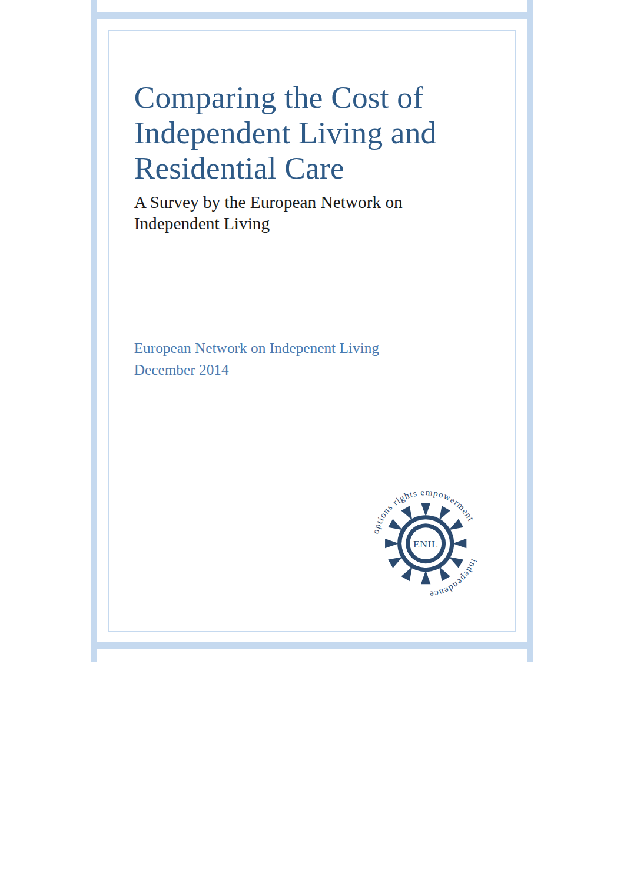Comparing the Cost of Independent Living and Residential Care
A Survey by the European Network on Independent Living
European Network on Indepenent Living
December 2014
options rights empowerment independence ENIL